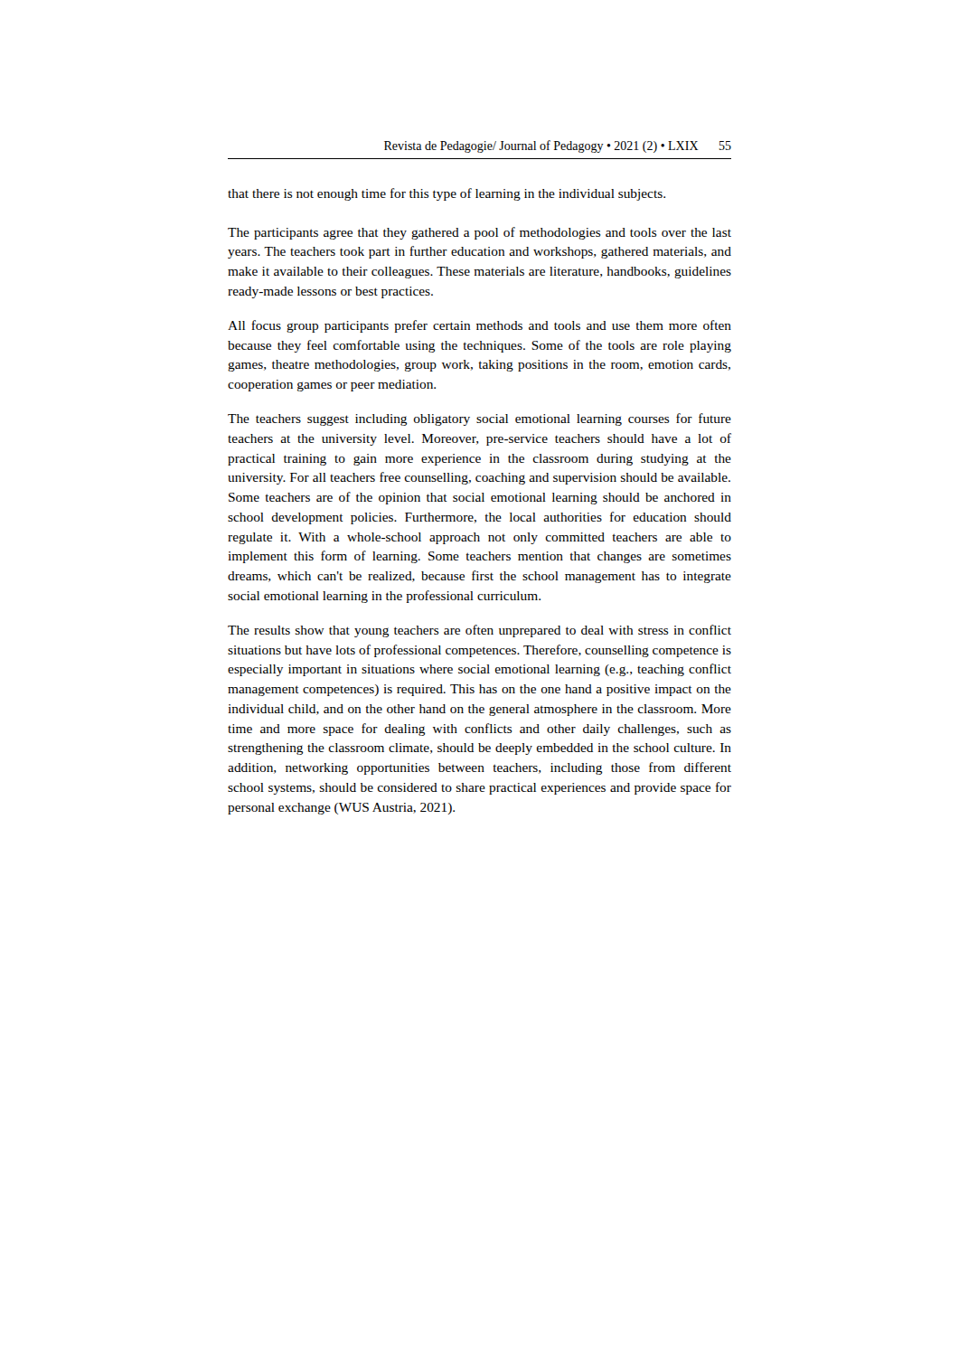Revista de Pedagogie/ Journal of Pedagogy • 2021 (2) • LXIX55
that there is not enough time for this type of learning in the individual subjects.
The participants agree that they gathered a pool of methodologies and tools over the last years. The teachers took part in further education and workshops, gathered materials, and make it available to their colleagues. These materials are literature, handbooks, guidelines ready-made lessons or best practices.
All focus group participants prefer certain methods and tools and use them more often because they feel comfortable using the techniques. Some of the tools are role playing games, theatre methodologies, group work, taking positions in the room, emotion cards, cooperation games or peer mediation.
The teachers suggest including obligatory social emotional learning courses for future teachers at the university level. Moreover, pre-service teachers should have a lot of practical training to gain more experience in the classroom during studying at the university. For all teachers free counselling, coaching and supervision should be available. Some teachers are of the opinion that social emotional learning should be anchored in school development policies. Furthermore, the local authorities for education should regulate it. With a whole-school approach not only committed teachers are able to implement this form of learning. Some teachers mention that changes are sometimes dreams, which can't be realized, because first the school management has to integrate social emotional learning in the professional curriculum.
The results show that young teachers are often unprepared to deal with stress in conflict situations but have lots of professional competences. Therefore, counselling competence is especially important in situations where social emotional learning (e.g., teaching conflict management competences) is required. This has on the one hand a positive impact on the individual child, and on the other hand on the general atmosphere in the classroom. More time and more space for dealing with conflicts and other daily challenges, such as strengthening the classroom climate, should be deeply embedded in the school culture. In addition, networking opportunities between teachers, including those from different school systems, should be considered to share practical experiences and provide space for personal exchange (WUS Austria, 2021).